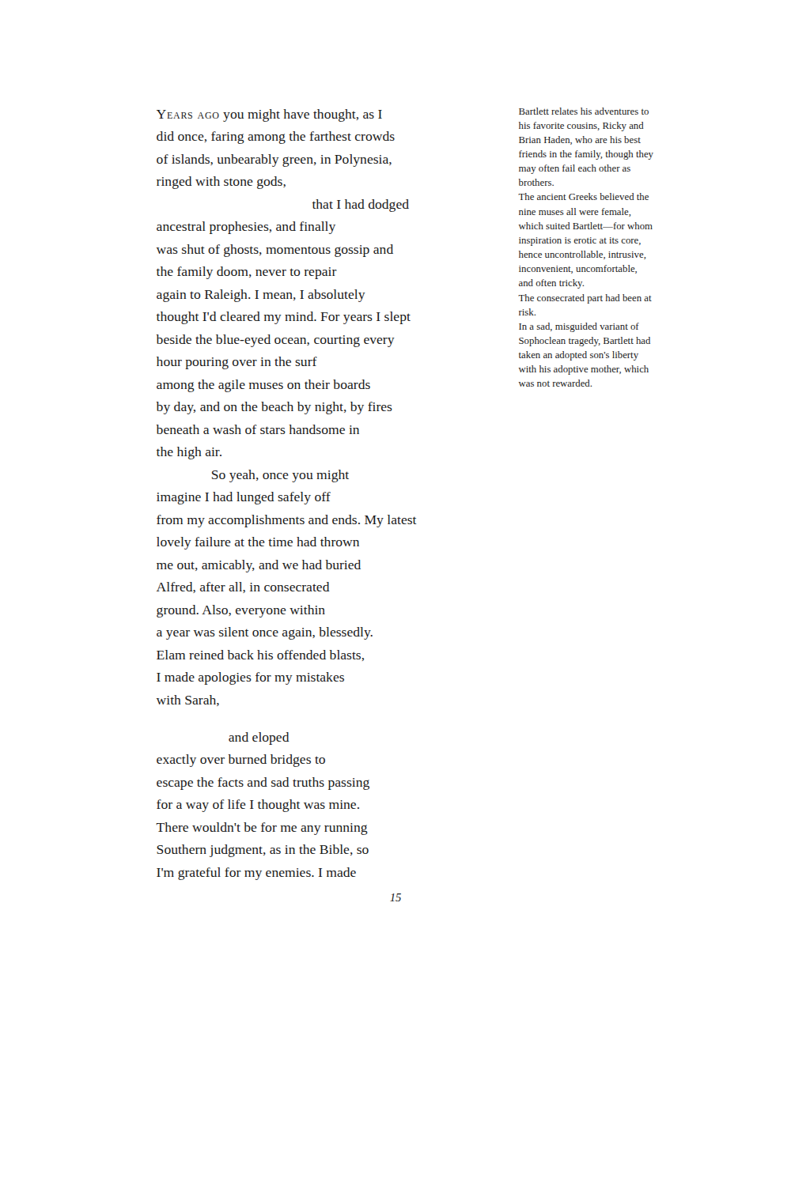Years ago you might have thought, as I
did once, faring among the farthest crowds
of islands, unbearably green, in Polynesia,
ringed with stone gods,
that I had dodged ancestral prophesies, and finally
was shut of ghosts, momentous gossip and
the family doom, never to repair
again to Raleigh. I mean, I absolutely
thought I'd cleared my mind. For years I slept
beside the blue-eyed ocean, courting every
hour pouring over in the surf
among the agile muses on their boards
by day, and on the beach by night, by fires
beneath a wash of stars handsome in
the high air.
So yeah, once you might imagine I had lunged safely off
from my accomplishments and ends. My latest
lovely failure at the time had thrown
me out, amicably, and we had buried
Alfred, after all, in consecrated
ground. Also, everyone within
a year was silent once again, blessedly.
Elam reined back his offended blasts,
I made apologies for my mistakes
with Sarah,
and eloped exactly over burned bridges to
escape the facts and sad truths passing
for a way of life I thought was mine.
There wouldn't be for me any running
Southern judgment, as in the Bible, so
I'm grateful for my enemies. I made
Bartlett relates his adventures to his favorite cousins, Ricky and Brian Haden, who are his best friends in the family, though they may often fail each other as brothers.
The ancient Greeks believed the nine muses all were female, which suited Bartlett—for whom inspiration is erotic at its core, hence uncontrollable, intrusive, inconvenient, uncomfortable, and often tricky.
The consecrated part had been at risk.
In a sad, misguided variant of Sophoclean tragedy, Bartlett had taken an adopted son's liberty with his adoptive mother, which was not rewarded.
15